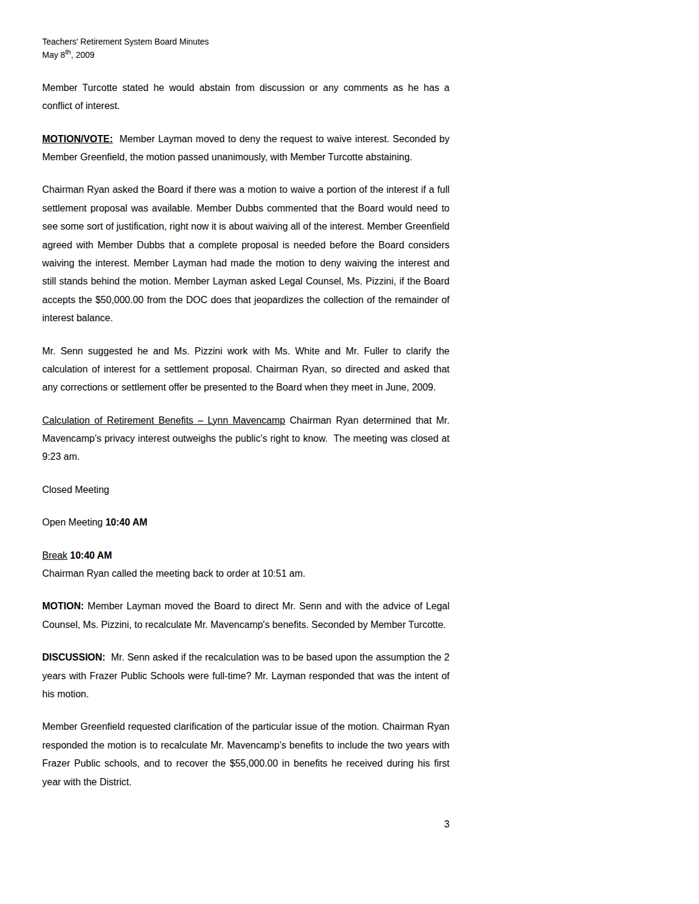Teachers' Retirement System Board Minutes
May 8th, 2009
Member Turcotte stated he would abstain from discussion or any comments as he has a conflict of interest.
MOTION/VOTE: Member Layman moved to deny the request to waive interest. Seconded by Member Greenfield, the motion passed unanimously, with Member Turcotte abstaining.
Chairman Ryan asked the Board if there was a motion to waive a portion of the interest if a full settlement proposal was available. Member Dubbs commented that the Board would need to see some sort of justification, right now it is about waiving all of the interest. Member Greenfield agreed with Member Dubbs that a complete proposal is needed before the Board considers waiving the interest. Member Layman had made the motion to deny waiving the interest and still stands behind the motion. Member Layman asked Legal Counsel, Ms. Pizzini, if the Board accepts the $50,000.00 from the DOC does that jeopardizes the collection of the remainder of interest balance.
Mr. Senn suggested he and Ms. Pizzini work with Ms. White and Mr. Fuller to clarify the calculation of interest for a settlement proposal. Chairman Ryan, so directed and asked that any corrections or settlement offer be presented to the Board when they meet in June, 2009.
Calculation of Retirement Benefits – Lynn Mavencamp Chairman Ryan determined that Mr. Mavencamp's privacy interest outweighs the public's right to know. The meeting was closed at 9:23 am.
Closed Meeting
Open Meeting 10:40 AM
Break 10:40 AM
Chairman Ryan called the meeting back to order at 10:51 am.
MOTION: Member Layman moved the Board to direct Mr. Senn and with the advice of Legal Counsel, Ms. Pizzini, to recalculate Mr. Mavencamp's benefits. Seconded by Member Turcotte.
DISCUSSION: Mr. Senn asked if the recalculation was to be based upon the assumption the 2 years with Frazer Public Schools were full-time? Mr. Layman responded that was the intent of his motion.
Member Greenfield requested clarification of the particular issue of the motion. Chairman Ryan responded the motion is to recalculate Mr. Mavencamp's benefits to include the two years with Frazer Public schools, and to recover the $55,000.00 in benefits he received during his first year with the District.
3